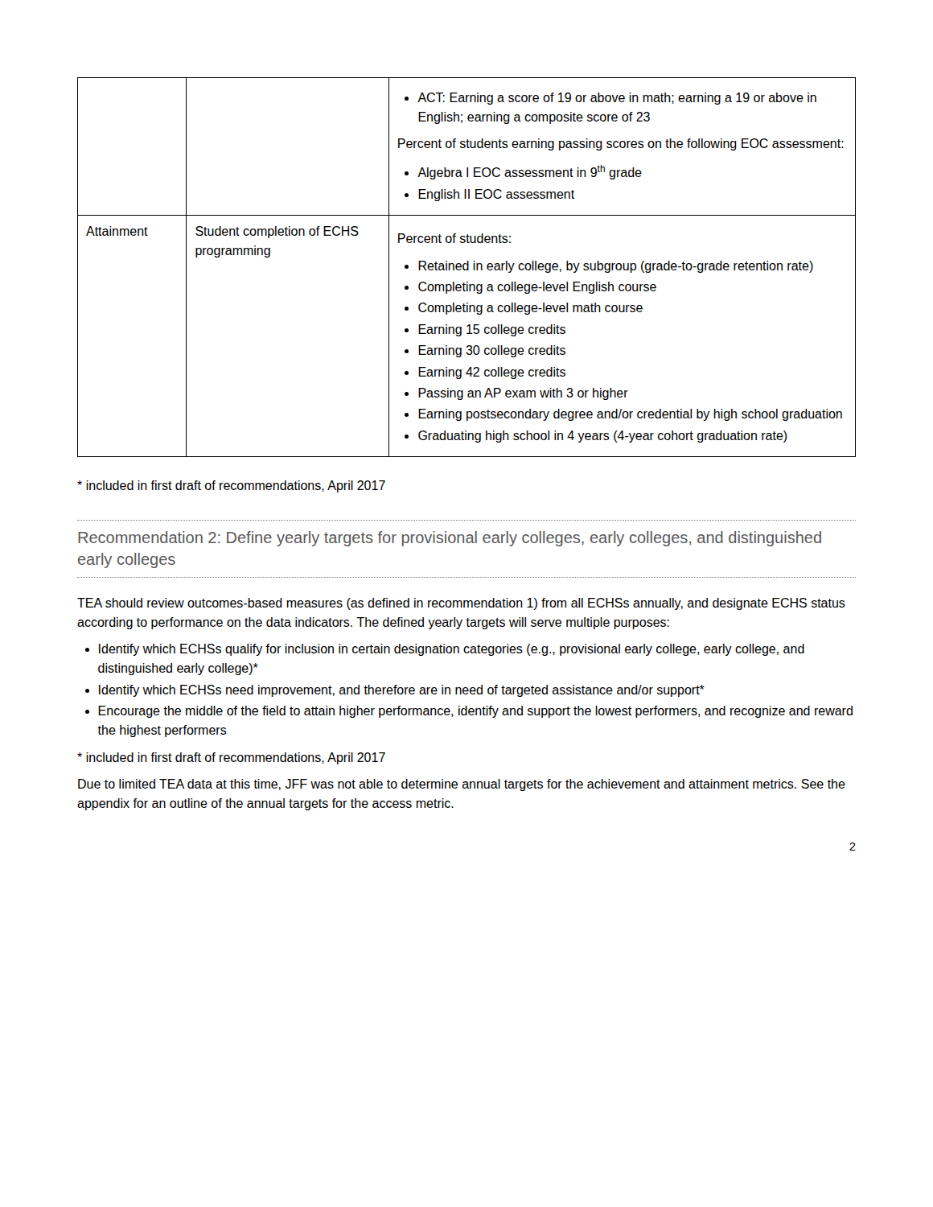| | | ACT: Earning a score of 19 or above in math; earning a 19 or above in English; earning a composite score of 23 Percent of students earning passing scores on the following EOC assessment: Algebra I EOC assessment in 9 th grade English II EOC assessment |
| Attainment | Student completion of ECHS programming | Percent of students: Retained in early college, by subgroup (grade-to-grade retention rate) Completing a college-level English course Completing a college-level math course Earning 15 college credits Earning 30 college credits Earning 42 college credits Passing an AP exam with 3 or higher Earning postsecondary degree and/or credential by high school graduation Graduating high school in 4 years (4-year cohort graduation rate) |
* included in first draft of recommendations, April 2017
Recommendation 2: Define yearly targets for provisional early colleges, early colleges, and distinguished early colleges
TEA should review outcomes-based measures (as defined in recommendation 1) from all ECHSs annually, and designate ECHS status according to performance on the data indicators. The defined yearly targets will serve multiple purposes:
Identify which ECHSs qualify for inclusion in certain designation categories (e.g., provisional early college, early college, and distinguished early college)*
Identify which ECHSs need improvement, and therefore are in need of targeted assistance and/or support*
Encourage the middle of the field to attain higher performance, identify and support the lowest performers, and recognize and reward the highest performers
* included in first draft of recommendations, April 2017
Due to limited TEA data at this time, JFF was not able to determine annual targets for the achievement and attainment metrics. See the appendix for an outline of the annual targets for the access metric.
2